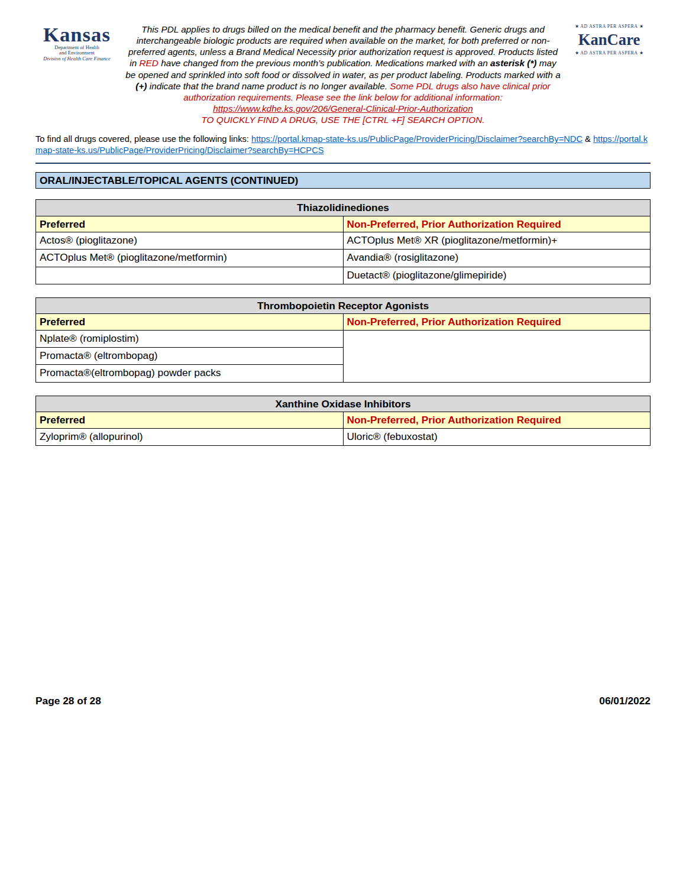Kansas
Department of Health
and Environment
Division of Health Care Finance
This PDL applies to drugs billed on the medical benefit and the pharmacy benefit. Generic drugs and interchangeable biologic products are required when available on the market, for both preferred or non-preferred agents, unless a Brand Medical Necessity prior authorization request is approved. Products listed in RED have changed from the previous month’s publication. Medications marked with an asterisk (*) may be opened and sprinkled into soft food or dissolved in water, as per product labeling. Products marked with a (+) indicate that the brand name product is no longer available. Some PDL drugs also have clinical prior authorization requirements. Please see the link below for additional information:
https://www.kdhe.ks.gov/206/General-Clinical-Prior-Authorization
TO QUICKLY FIND A DRUG, USE THE [CTRL +F] SEARCH OPTION.
★ AD ASTRA PER ASPERA ★
KanCare
★ AD ASTRA PER ASPERA ★
To find all drugs covered, please use the following links: https://portal.kmap-state-ks.us/PublicPage/ProviderPricing/Disclaimer?searchBy=NDC & https://portal.kmap-state-ks.us/PublicPage/ProviderPricing/Disclaimer?searchBy=HCPCS
ORAL/INJECTABLE/TOPICAL AGENTS (CONTINUED)
| Thiazolidinediones |
| --- |
| Preferred | Non-Preferred, Prior Authorization Required |
| Actos® (pioglitazone) | ACTOplus Met® XR (pioglitazone/metformin)+ |
| ACTOplus Met® (pioglitazone/metformin) | Avandia® (rosiglitazone) |
| | Duetact® (pioglitazone/glimepiride) |
| Thrombopoietin Receptor Agonists |
| --- |
| Preferred | Non-Preferred, Prior Authorization Required |
| Nplate® (romiplostim) | |
| Promacta® (eltrombopag) |
| Promacta®(eltrombopag) powder packs |
| Xanthine Oxidase Inhibitors |
| --- |
| Preferred | Non-Preferred, Prior Authorization Required |
| Zyloprim® (allopurinol) | Uloric® (febuxostat) |
Page 28 of 28
06/01/2022